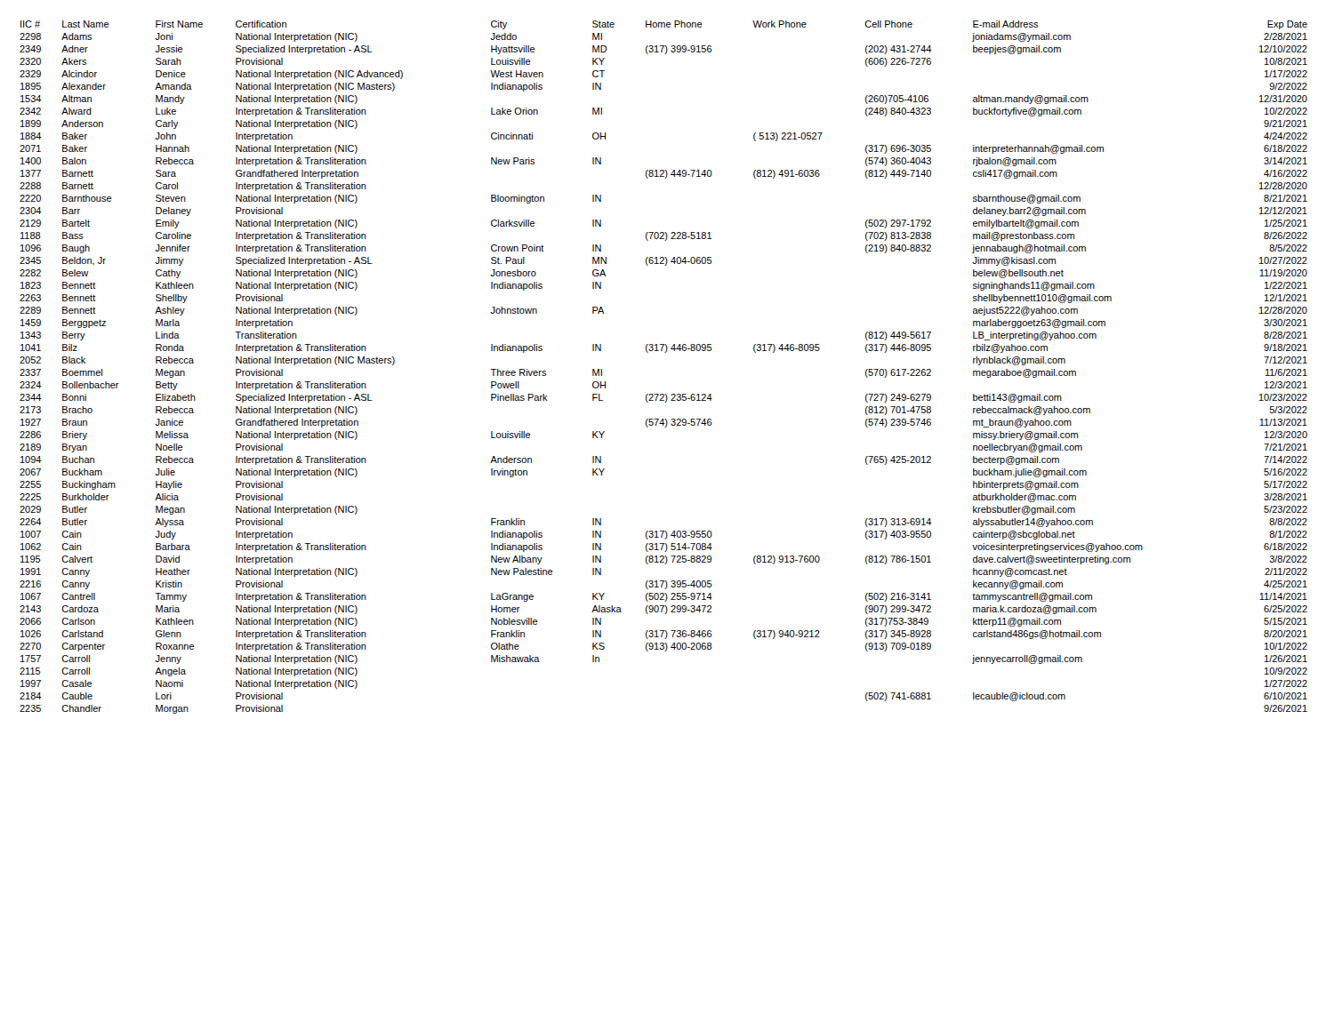| IIC # | Last Name | First Name | Certification | City | State | Home Phone | Work Phone | Cell Phone | E-mail Address | Exp Date |
| --- | --- | --- | --- | --- | --- | --- | --- | --- | --- | --- |
| 2298 | Adams | Joni | National Interpretation (NIC) | Jeddo | MI | | | | joniadams@ymail.com | 2/28/2021 |
| 2349 | Adner | Jessie | Specialized Interpretation - ASL | Hyattsville | MD | (317) 399-9156 | | (202) 431-2744 | beepjes@gmail.com | 12/10/2022 |
| 2320 | Akers | Sarah | Provisional | Louisville | KY | | | (606) 226-7276 | | 10/8/2021 |
| 2329 | Alcindor | Denice | National Interpretation (NIC Advanced) | West Haven | CT | | | | | 1/17/2022 |
| 1895 | Alexander | Amanda | National Interpretation (NIC Masters) | Indianapolis | IN | | | | | 9/2/2022 |
| 1534 | Altman | Mandy | National Interpretation (NIC) | | | | | (260)705-4106 | altman.mandy@gmail.com | 12/31/2020 |
| 2342 | Alward | Luke | Interpretation & Transliteration | Lake Orion | MI | | | (248) 840-4323 | buckfortyfive@gmail.com | 10/2/2022 |
| 1899 | Anderson | Carly | National Interpretation (NIC) | | | | | | | 9/21/2021 |
| 1884 | Baker | John | Interpretation | Cincinnati | OH | | ( 513) 221-0527 | | | 4/24/2022 |
| 2071 | Baker | Hannah | National Interpretation (NIC) | | | | | (317) 696-3035 | interpreterhannah@gmail.com | 6/18/2022 |
| 1400 | Balon | Rebecca | Interpretation & Transliteration | New Paris | IN | | | (574) 360-4043 | rjbalon@gmail.com | 3/14/2021 |
| 1377 | Barnett | Sara | Grandfathered Interpretation | | | (812) 449-7140 | (812) 491-6036 | (812) 449-7140 | csli417@gmail.com | 4/16/2022 |
| 2288 | Barnett | Carol | Interpretation & Transliteration | | | | | | | 12/28/2020 |
| 2220 | Barnthouse | Steven | National Interpretation (NIC) | Bloomington | IN | | | | sbarnthouse@gmail.com | 8/21/2021 |
| 2304 | Barr | Delaney | Provisional | | | | | | delaney.barr2@gmail.com | 12/12/2021 |
| 2129 | Bartelt | Emily | National Interpretation (NIC) | Clarksville | IN | | | (502) 297-1792 | emilylbartelt@gmail.com | 1/25/2021 |
| 1188 | Bass | Caroline | Interpretation & Transliteration | | | (702) 228-5181 | | (702) 813-2838 | mail@prestonbass.com | 8/26/2022 |
| 1096 | Baugh | Jennifer | Interpretation & Transliteration | Crown Point | IN | | | (219) 840-8832 | jennabaugh@hotmail.com | 8/5/2022 |
| 2345 | Beldon, Jr | Jimmy | Specialized Interpretation - ASL | St. Paul | MN | (612) 404-0605 | | | Jimmy@kisasl.com | 10/27/2022 |
| 2282 | Belew | Cathy | National Interpretation (NIC) | Jonesboro | GA | | | | belew@bellsouth.net | 11/19/2020 |
| 1823 | Bennett | Kathleen | National Interpretation (NIC) | Indianapolis | IN | | | | signinghands11@gmail.com | 1/22/2021 |
| 2263 | Bennett | Shellby | Provisional | | | | | | shellbybennett1010@gmail.com | 12/1/2021 |
| 2289 | Bennett | Ashley | National Interpretation (NIC) | Johnstown | PA | | | | aejust5222@yahoo.com | 12/28/2020 |
| 1459 | Berggpetz | Marla | Interpretation | | | | | | marlaberggoetz63@gmail.com | 3/30/2021 |
| 1343 | Berry | Linda | Transliteration | | | | | (812) 449-5617 | LB_interpreting@yahoo.com | 8/28/2021 |
| 1041 | Bilz | Ronda | Interpretation & Transliteration | Indianapolis | IN | (317) 446-8095 | (317) 446-8095 | (317) 446-8095 | rbilz@yahoo.com | 9/18/2021 |
| 2052 | Black | Rebecca | National Interpretation (NIC Masters) | | | | | | rlynblack@gmail.com | 7/12/2021 |
| 2337 | Boemmel | Megan | Provisional | Three Rivers | MI | | | (570) 617-2262 | megaraboe@gmail.com | 11/6/2021 |
| 2324 | Bollenbacher | Betty | Interpretation & Transliteration | Powell | OH | | | | | 12/3/2021 |
| 2344 | Bonni | Elizabeth | Specialized Interpretation - ASL | Pinellas Park | FL | (272) 235-6124 | | (727) 249-6279 | betti143@gmail.com | 10/23/2022 |
| 2173 | Bracho | Rebecca | National Interpretation (NIC) | | | | | (812) 701-4758 | rebeccalmack@yahoo.com | 5/3/2022 |
| 1927 | Braun | Janice | Grandfathered Interpretation | | | (574) 329-5746 | | (574) 239-5746 | mt_braun@yahoo.com | 11/13/2021 |
| 2286 | Briery | Melissa | National Interpretation (NIC) | Louisville | KY | | | | missy.briery@gmail.com | 12/3/2020 |
| 2189 | Bryan | Noelle | Provisional | | | | | | noellecbryan@gmail.com | 7/21/2021 |
| 1094 | Buchan | Rebecca | Interpretation & Transliteration | Anderson | IN | | | (765) 425-2012 | becterp@gmail.com | 7/14/2022 |
| 2067 | Buckham | Julie | National Interpretation (NIC) | Irvington | KY | | | | buckham.julie@gmail.com | 5/16/2022 |
| 2255 | Buckingham | Haylie | Provisional | | | | | | hbinterprets@gmail.com | 5/17/2022 |
| 2225 | Burkholder | Alicia | Provisional | | | | | | atburkholder@mac.com | 3/28/2021 |
| 2029 | Butler | Megan | National Interpretation (NIC) | | | | | | krebsbutler@gmail.com | 5/23/2022 |
| 2264 | Butler | Alyssa | Provisional | Franklin | IN | | | (317) 313-6914 | alyssabutler14@yahoo.com | 8/8/2022 |
| 1007 | Cain | Judy | Interpretation | Indianapolis | IN | (317) 403-9550 | | (317) 403-9550 | cainterp@sbcglobal.net | 8/1/2022 |
| 1062 | Cain | Barbara | Interpretation & Transliteration | Indianapolis | IN | (317) 514-7084 | | | voicesinterpretingservices@yahoo.com | 6/18/2022 |
| 1195 | Calvert | David | Interpretation | New Albany | IN | (812) 725-8829 | (812) 913-7600 | (812) 786-1501 | dave.calvert@sweetinterpreting.com | 3/8/2022 |
| 1991 | Canny | Heather | National Interpretation (NIC) | New Palestine | IN | | | | hcanny@comcast.net | 2/11/2022 |
| 2216 | Canny | Kristin | Provisional | | | (317) 395-4005 | | | kecanny@gmail.com | 4/25/2021 |
| 1067 | Cantrell | Tammy | Interpretation & Transliteration | LaGrange | KY | (502) 255-9714 | | (502) 216-3141 | tammyscantrell@gmail.com | 11/14/2021 |
| 2143 | Cardoza | Maria | National Interpretation (NIC) | Homer | Alaska | (907) 299-3472 | | (907) 299-3472 | maria.k.cardoza@gmail.com | 6/25/2022 |
| 2066 | Carlson | Kathleen | National Interpretation (NIC) | Noblesville | IN | | | (317)753-3849 | ktterp11@gmail.com | 5/15/2021 |
| 1026 | Carlstand | Glenn | Interpretation & Transliteration | Franklin | IN | (317) 736-8466 | (317) 940-9212 | (317) 345-8928 | carlstand486gs@hotmail.com | 8/20/2021 |
| 2270 | Carpenter | Roxanne | Interpretation & Transliteration | Olathe | KS | (913) 400-2068 | | (913) 709-0189 | | 10/1/2022 |
| 1757 | Carroll | Jenny | National Interpretation (NIC) | Mishawaka | In | | | | jennyecarroll@gmail.com | 1/26/2021 |
| 2115 | Carroll | Angela | National Interpretation (NIC) | | | | | | | 10/9/2022 |
| 1997 | Casale | Naomi | National Interpretation (NIC) | | | | | | | 1/27/2022 |
| 2184 | Cauble | Lori | Provisional | | | | | (502) 741-6881 | lecauble@icloud.com | 6/10/2021 |
| 2235 | Chandler | Morgan | Provisional | | | | | | | 9/26/2021 |